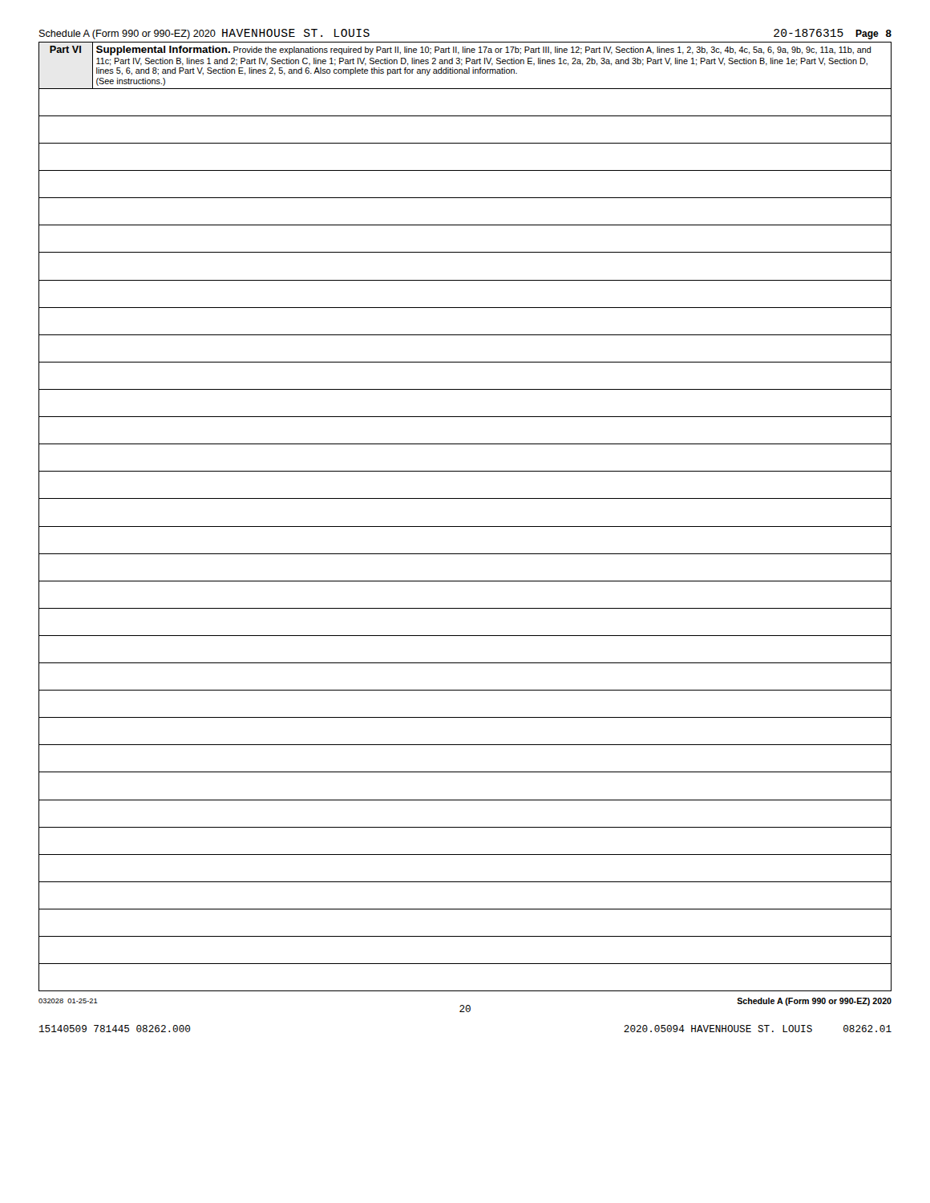Schedule A (Form 990 or 990-EZ) 2020 HAVENHOUSE ST. LOUIS
20-1876315 Page 8
| Part VI | Supplemental Information. Provide the explanations required by Part II, line 10; Part II, line 17a or 17b; Part III, line 12; Part IV, Section A, lines 1, 2, 3b, 3c, 4b, 4c, 5a, 6, 9a, 9b, 9c, 11a, 11b, and 11c; Part IV, Section B, lines 1 and 2; Part IV, Section C, line 1; Part IV, Section D, lines 2 and 3; Part IV, Section E, lines 1c, 2a, 2b, 3a, and 3b; Part V, line 1; Part V, Section B, line 1e; Part V, Section D, lines 5, 6, and 8; and Part V, Section E, lines 2, 5, and 6. Also complete this part for any additional information. (See instructions.) |
032028 01-25-21 Schedule A (Form 990 or 990-EZ) 2020
20
15140509 781445 08262.000 2020.05094 HAVENHOUSE ST. LOUIS 08262.01